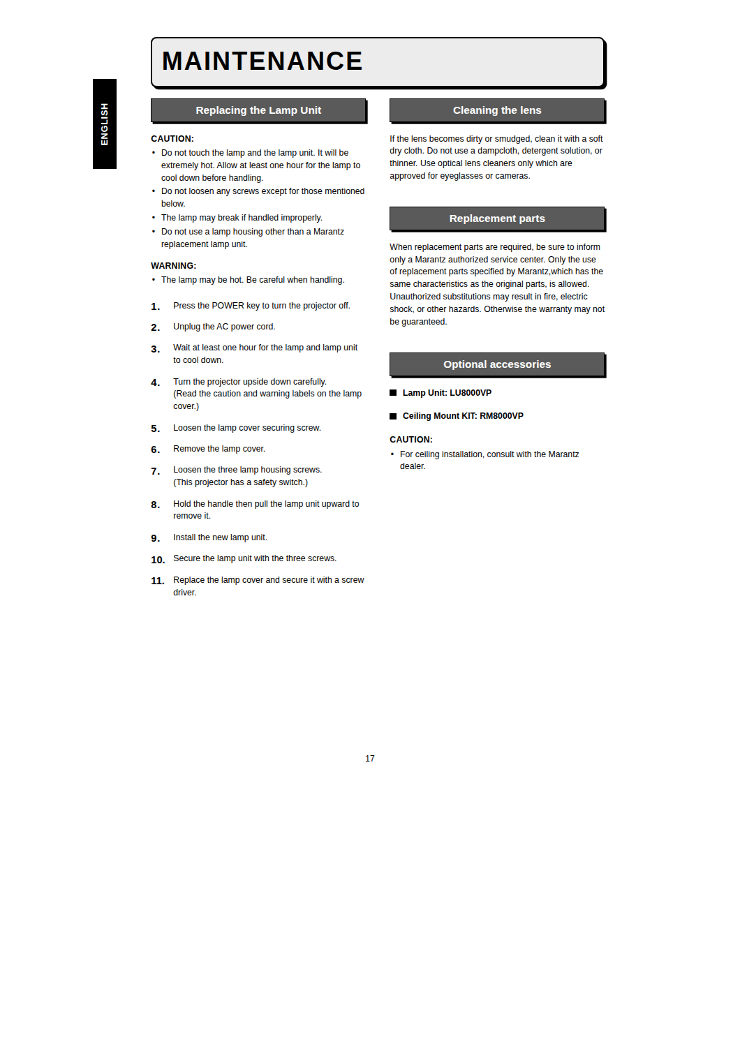ENGLISH
MAINTENANCE
Replacing the Lamp Unit
CAUTION:
Do not touch the lamp and the lamp unit. It will be extremely hot. Allow at least one hour for the lamp to cool down before handling.
Do not loosen any screws except for those mentioned below.
The lamp may break if handled improperly.
Do not use a lamp housing other than a Marantz replacement lamp unit.
WARNING:
The lamp may be hot. Be careful when handling.
Press the POWER key to turn the projector off.
Unplug the AC power cord.
Wait at least one hour for the lamp and lamp unit to cool down.
Turn the projector upside down carefully.
(Read the caution and warning labels on the lamp cover.)
Loosen the lamp cover securing screw.
Remove the lamp cover.
Loosen the three lamp housing screws.
(This projector has a safety switch.)
Hold the handle then pull the lamp unit upward to remove it.
Install the new lamp unit.
Secure the lamp unit with the three screws.
Replace the lamp cover and secure it with a screw driver.
Cleaning the lens
If the lens becomes dirty or smudged, clean it with a soft dry cloth. Do not use a dampcloth, detergent solution, or thinner. Use optical lens cleaners only which are approved for eyeglasses or cameras.
Replacement parts
When replacement parts are required, be sure to inform only a Marantz authorized service center. Only the use of replacement parts specified by Marantz,which has the same characteristics as the original parts, is allowed. Unauthorized substitutions may result in fire, electric shock, or other hazards. Otherwise the warranty may not be guaranteed.
Optional accessories
Lamp Unit: LU8000VP
Ceiling Mount KIT: RM8000VP
CAUTION:
For ceiling installation, consult with the Marantz dealer.
17